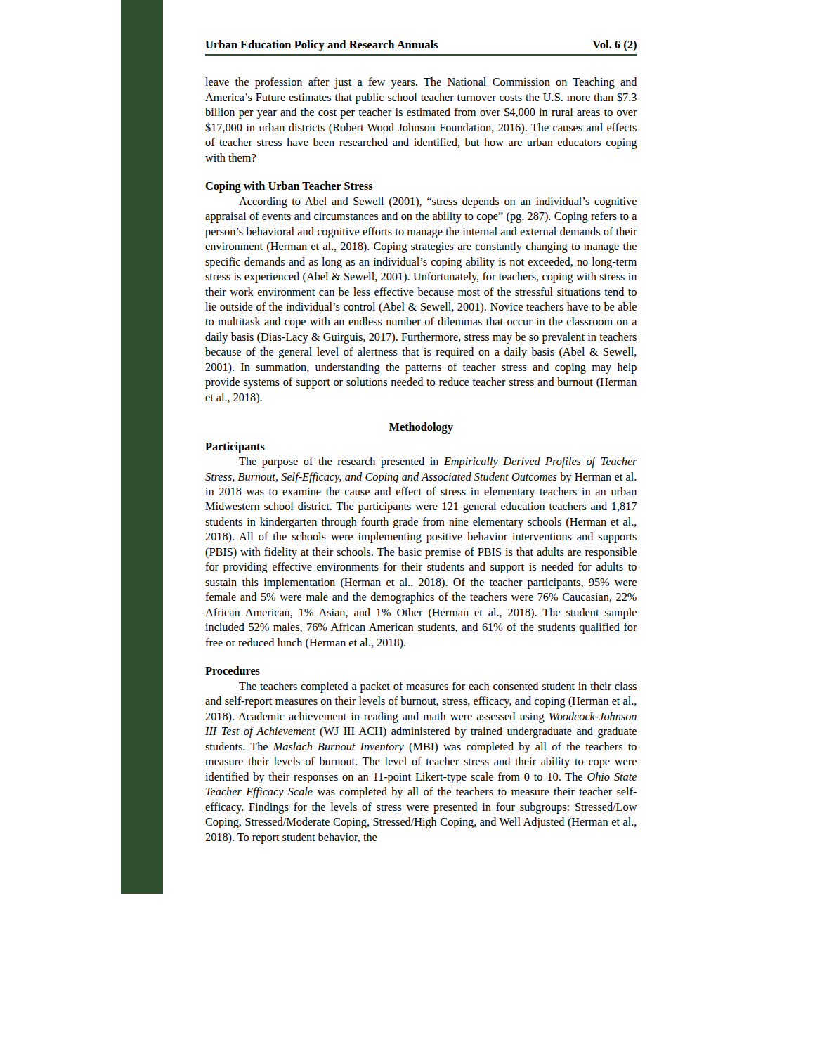Urban Education Policy and Research Annuals Vol. 6 (2)
leave the profession after just a few years. The National Commission on Teaching and America’s Future estimates that public school teacher turnover costs the U.S. more than $7.3 billion per year and the cost per teacher is estimated from over $4,000 in rural areas to over $17,000 in urban districts (Robert Wood Johnson Foundation, 2016). The causes and effects of teacher stress have been researched and identified, but how are urban educators coping with them?
Coping with Urban Teacher Stress
According to Abel and Sewell (2001), “stress depends on an individual’s cognitive appraisal of events and circumstances and on the ability to cope” (pg. 287). Coping refers to a person’s behavioral and cognitive efforts to manage the internal and external demands of their environment (Herman et al., 2018). Coping strategies are constantly changing to manage the specific demands and as long as an individual’s coping ability is not exceeded, no long-term stress is experienced (Abel & Sewell, 2001). Unfortunately, for teachers, coping with stress in their work environment can be less effective because most of the stressful situations tend to lie outside of the individual’s control (Abel & Sewell, 2001). Novice teachers have to be able to multitask and cope with an endless number of dilemmas that occur in the classroom on a daily basis (Dias-Lacy & Guirguis, 2017). Furthermore, stress may be so prevalent in teachers because of the general level of alertness that is required on a daily basis (Abel & Sewell, 2001). In summation, understanding the patterns of teacher stress and coping may help provide systems of support or solutions needed to reduce teacher stress and burnout (Herman et al., 2018).
Methodology
Participants
The purpose of the research presented in Empirically Derived Profiles of Teacher Stress, Burnout, Self-Efficacy, and Coping and Associated Student Outcomes by Herman et al. in 2018 was to examine the cause and effect of stress in elementary teachers in an urban Midwestern school district. The participants were 121 general education teachers and 1,817 students in kindergarten through fourth grade from nine elementary schools (Herman et al., 2018). All of the schools were implementing positive behavior interventions and supports (PBIS) with fidelity at their schools. The basic premise of PBIS is that adults are responsible for providing effective environments for their students and support is needed for adults to sustain this implementation (Herman et al., 2018). Of the teacher participants, 95% were female and 5% were male and the demographics of the teachers were 76% Caucasian, 22% African American, 1% Asian, and 1% Other (Herman et al., 2018). The student sample included 52% males, 76% African American students, and 61% of the students qualified for free or reduced lunch (Herman et al., 2018).
Procedures
The teachers completed a packet of measures for each consented student in their class and self-report measures on their levels of burnout, stress, efficacy, and coping (Herman et al., 2018). Academic achievement in reading and math were assessed using Woodcock-Johnson III Test of Achievement (WJ III ACH) administered by trained undergraduate and graduate students. The Maslach Burnout Inventory (MBI) was completed by all of the teachers to measure their levels of burnout. The level of teacher stress and their ability to cope were identified by their responses on an 11-point Likert-type scale from 0 to 10. The Ohio State Teacher Efficacy Scale was completed by all of the teachers to measure their teacher self-efficacy. Findings for the levels of stress were presented in four subgroups: Stressed/Low Coping, Stressed/Moderate Coping, Stressed/High Coping, and Well Adjusted (Herman et al., 2018). To report student behavior, the